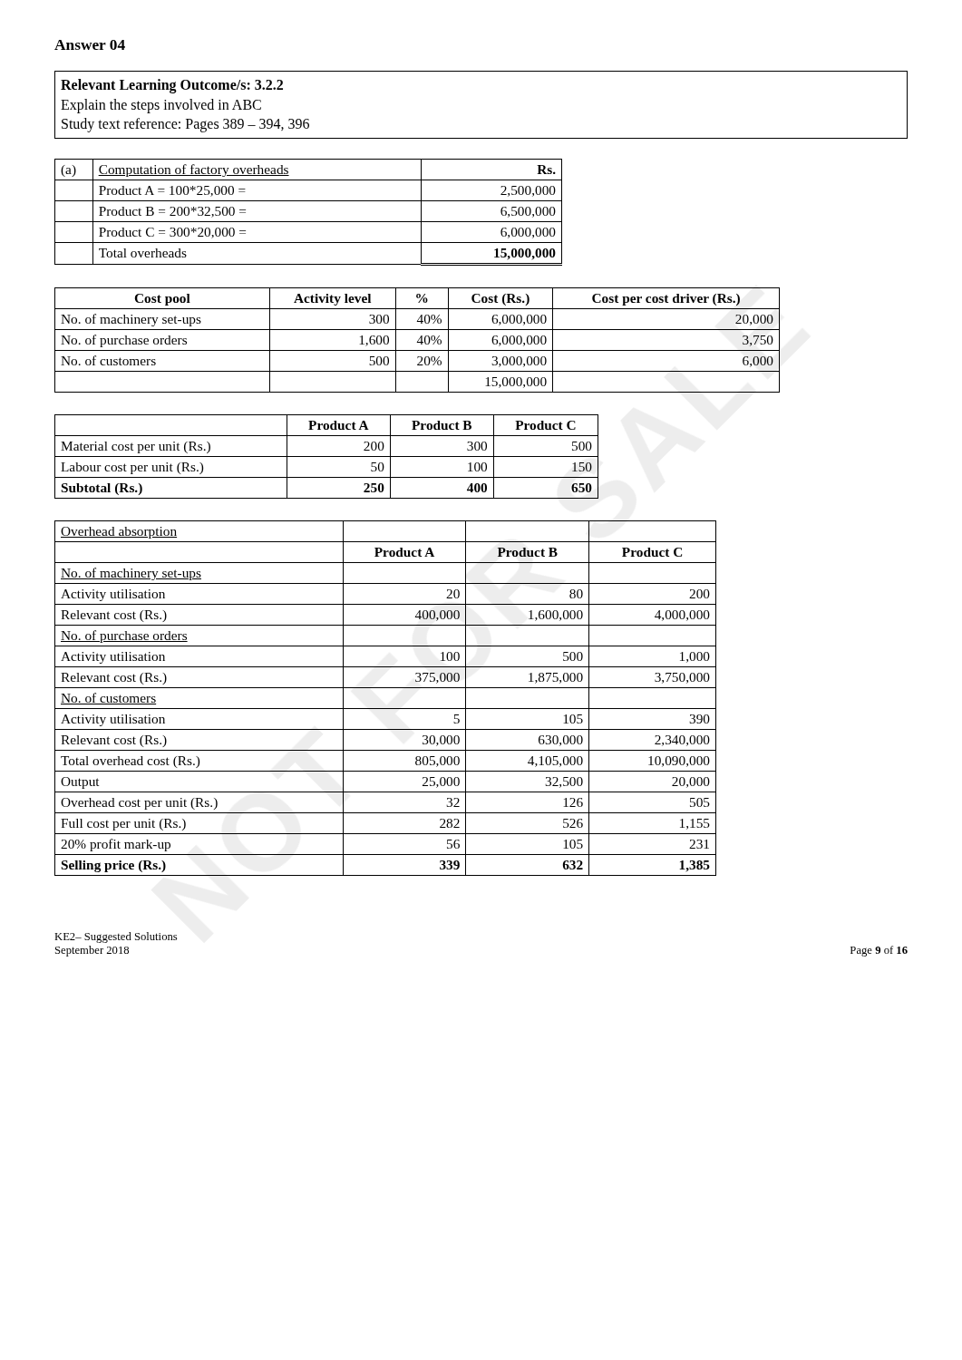NOT FOR SALE
Answer 04
Relevant Learning Outcome/s: 3.2.2
Explain the steps involved in ABC
Study text reference: Pages 389 – 394, 396
| (a) | Computation of factory overheads | Rs. |
| | Product A = 100*25,000 = | 2,500,000 |
| | Product B = 200*32,500 = | 6,500,000 |
| | Product C = 300*20,000 = | 6,000,000 |
| | Total overheads | 15,000,000 |
| Cost pool | Activity level | % | Cost (Rs.) | Cost per cost driver (Rs.) |
| --- | --- | --- | --- | --- |
| No. of machinery set-ups | 300 | 40% | 6,000,000 | 20,000 |
| No. of purchase orders | 1,600 | 40% | 6,000,000 | 3,750 |
| No. of customers | 500 | 20% | 3,000,000 | 6,000 |
| | | | 15,000,000 | |
| | Product A | Product B | Product C |
| --- | --- | --- | --- |
| Material cost per unit (Rs.) | 200 | 300 | 500 |
| Labour cost per unit (Rs.) | 50 | 100 | 150 |
| Subtotal (Rs.) | 250 | 400 | 650 |
| Overhead absorption | | | |
| | Product A | Product B | Product C |
| No. of machinery set-ups | | | |
| Activity utilisation | 20 | 80 | 200 |
| Relevant cost (Rs.) | 400,000 | 1,600,000 | 4,000,000 |
| No. of purchase orders | | | |
| Activity utilisation | 100 | 500 | 1,000 |
| Relevant cost (Rs.) | 375,000 | 1,875,000 | 3,750,000 |
| No. of customers | | | |
| Activity utilisation | 5 | 105 | 390 |
| Relevant cost (Rs.) | 30,000 | 630,000 | 2,340,000 |
| Total overhead cost (Rs.) | 805,000 | 4,105,000 | 10,090,000 |
| Output | 25,000 | 32,500 | 20,000 |
| Overhead cost per unit (Rs.) | 32 | 126 | 505 |
| Full cost per unit (Rs.) | 282 | 526 | 1,155 |
| 20% profit mark-up | 56 | 105 | 231 |
| Selling price (Rs.) | 339 | 632 | 1,385 |
KE2– Suggested Solutions
September 2018
Page 9 of 16